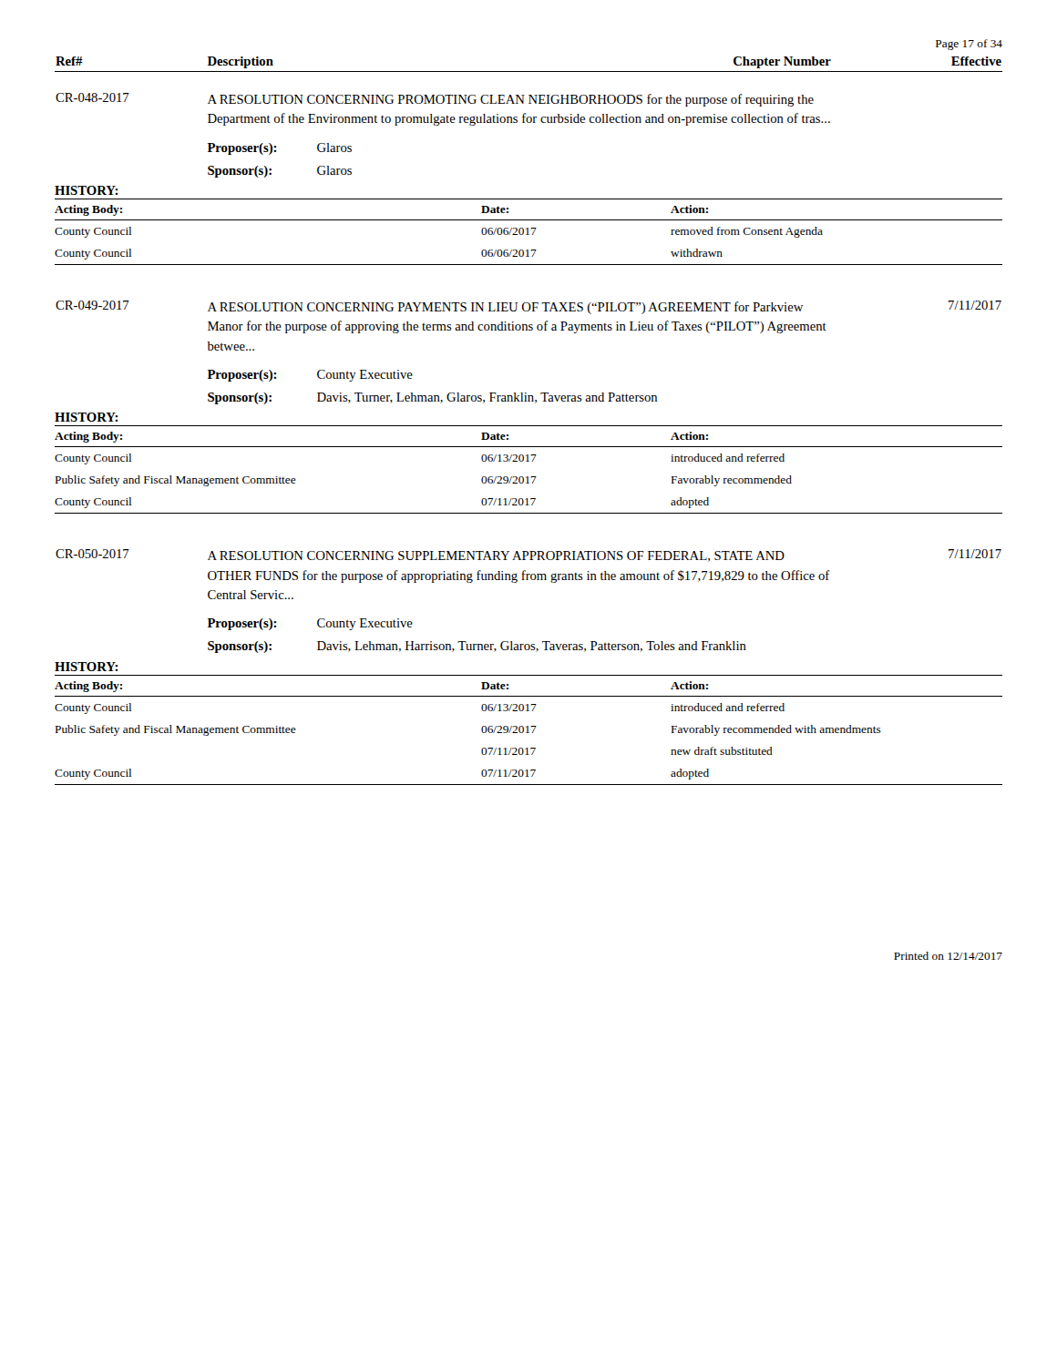Page 17 of 34
| Ref# | Description | Chapter Number | Effective |
| CR-048-2017 | A RESOLUTION CONCERNING PROMOTING CLEAN NEIGHBORHOODS for the purpose of requiring the Department of the Environment to promulgate regulations for curbside collection and on-premise collection of tras... Proposer(s): Glaros Sponsor(s): Glaros | |
HISTORY:
| Acting Body: | Date: | Action: |
| --- | --- | --- |
| County Council | 06/06/2017 | removed from Consent Agenda |
| County Council | 06/06/2017 | withdrawn |
| CR-049-2017 | A RESOLUTION CONCERNING PAYMENTS IN LIEU OF TAXES (“PILOT”) AGREEMENT for Parkview Manor for the purpose of approving the terms and conditions of a Payments in Lieu of Taxes (“PILOT”) Agreement betwee... Proposer(s): County Executive Sponsor(s): Davis, Turner, Lehman, Glaros, Franklin, Taveras and Patterson | 7/11/2017 |
HISTORY:
| Acting Body: | Date: | Action: |
| --- | --- | --- |
| County Council | 06/13/2017 | introduced and referred |
| Public Safety and Fiscal Management Committee | 06/29/2017 | Favorably recommended |
| County Council | 07/11/2017 | adopted |
| CR-050-2017 | A RESOLUTION CONCERNING SUPPLEMENTARY APPROPRIATIONS OF FEDERAL, STATE AND OTHER FUNDS for the purpose of appropriating funding from grants in the amount of $17,719,829 to the Office of Central Servic... Proposer(s): County Executive Sponsor(s): Davis, Lehman, Harrison, Turner, Glaros, Taveras, Patterson, Toles and Franklin | 7/11/2017 |
HISTORY:
| Acting Body: | Date: | Action: |
| --- | --- | --- |
| County Council | 06/13/2017 | introduced and referred |
| Public Safety and Fiscal Management Committee | 06/29/2017 | Favorably recommended with amendments |
| | 07/11/2017 | new draft substituted |
| County Council | 07/11/2017 | adopted |
Printed on 12/14/2017